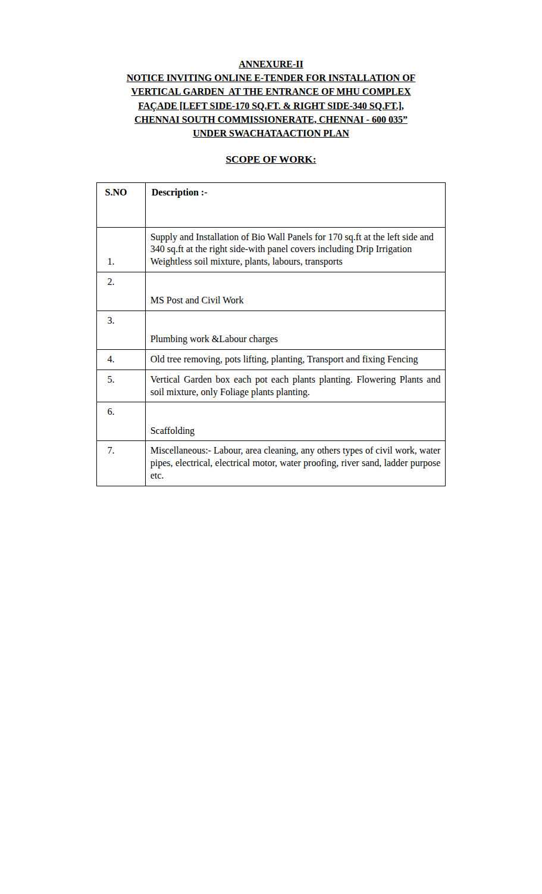ANNEXURE-II
NOTICE INVITING ONLINE E-TENDER FOR INSTALLATION OF
VERTICAL GARDEN AT THE ENTRANCE OF MHU COMPLEX
FAÇADE [LEFT SIDE-170 SQ.FT. & RIGHT SIDE-340 SQ.FT.],
CHENNAI SOUTH COMMISSIONERATE, CHENNAI - 600 035”
UNDER SWACHATAACTION PLAN
SCOPE OF WORK:
| S.NO | Description :- |
| --- | --- |
| 1. | Supply and Installation of Bio Wall Panels for 170 sq.ft at the left side and 340 sq.ft at the right side-with panel covers including Drip Irrigation Weightless soil mixture, plants, labours, transports |
| 2. | MS Post and Civil Work |
| 3. | Plumbing work &Labour charges |
| 4. | Old tree removing, pots lifting, planting, Transport and fixing Fencing |
| 5. | Vertical Garden box each pot each plants planting. Flowering Plants and soil mixture, only Foliage plants planting. |
| 6. | Scaffolding |
| 7. | Miscellaneous:- Labour, area cleaning, any others types of civil work, water pipes, electrical, electrical motor, water proofing, river sand, ladder purpose etc. |